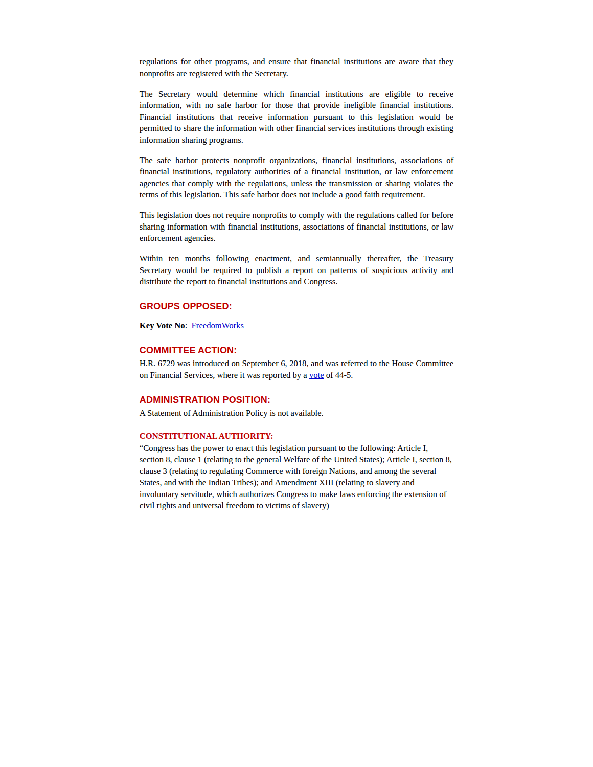regulations for other programs, and ensure that financial institutions are aware that they nonprofits are registered with the Secretary.
The Secretary would determine which financial institutions are eligible to receive information, with no safe harbor for those that provide ineligible financial institutions. Financial institutions that receive information pursuant to this legislation would be permitted to share the information with other financial services institutions through existing information sharing programs.
The safe harbor protects nonprofit organizations, financial institutions, associations of financial institutions, regulatory authorities of a financial institution, or law enforcement agencies that comply with the regulations, unless the transmission or sharing violates the terms of this legislation. This safe harbor does not include a good faith requirement.
This legislation does not require nonprofits to comply with the regulations called for before sharing information with financial institutions, associations of financial institutions, or law enforcement agencies.
Within ten months following enactment, and semiannually thereafter, the Treasury Secretary would be required to publish a report on patterns of suspicious activity and distribute the report to financial institutions and Congress.
GROUPS OPPOSED:
Key Vote No: FreedomWorks
COMMITTEE ACTION:
H.R. 6729 was introduced on September 6, 2018, and was referred to the House Committee on Financial Services, where it was reported by a vote of 44-5.
ADMINISTRATION POSITION:
A Statement of Administration Policy is not available.
CONSTITUTIONAL AUTHORITY:
“Congress has the power to enact this legislation pursuant to the following: Article I, section 8, clause 1 (relating to the general Welfare of the United States); Article I, section 8, clause 3 (relating to regulating Commerce with foreign Nations, and among the several States, and with the Indian Tribes); and Amendment XIII (relating to slavery and involuntary servitude, which authorizes Congress to make laws enforcing the extension of civil rights and universal freedom to victims of slavery)